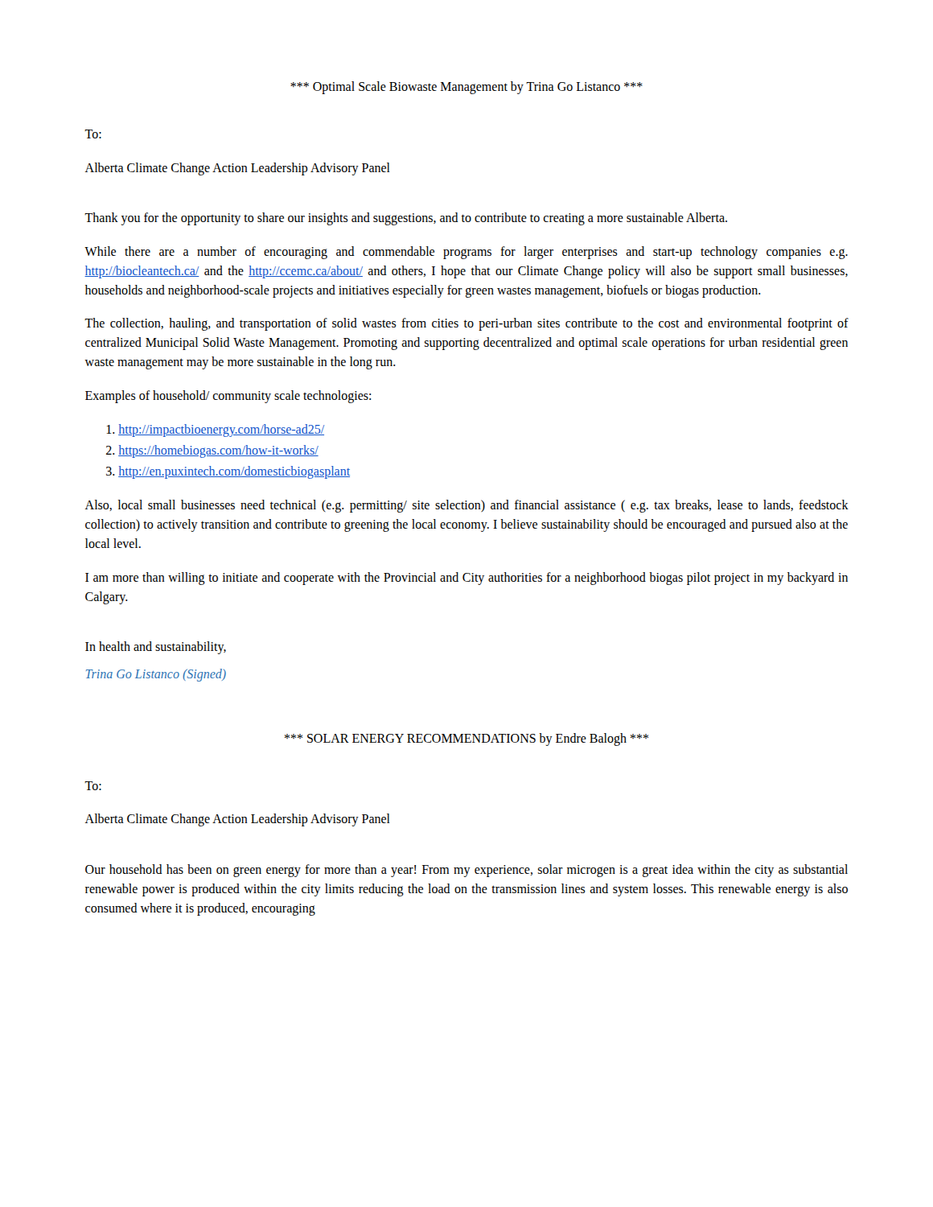*** Optimal Scale Biowaste Management by Trina Go Listanco ***
To:
Alberta Climate Change Action Leadership Advisory Panel
Thank you for the opportunity to share our insights and suggestions, and to contribute to creating a more sustainable Alberta.
While there are a number of encouraging and commendable programs for larger enterprises and start-up technology companies e.g. http://biocleantech.ca/ and the http://ccemc.ca/about/ and others, I hope that our Climate Change policy will also be support small businesses, households and neighborhood-scale projects and initiatives especially for green wastes management, biofuels or biogas production.
The collection, hauling, and transportation of solid wastes from cities to peri-urban sites contribute to the cost and environmental footprint of centralized Municipal Solid Waste Management. Promoting and supporting decentralized and optimal scale operations for urban residential green waste management may be more sustainable in the long run.
Examples of household/ community scale technologies:
http://impactbioenergy.com/horse-ad25/
https://homebiogas.com/how-it-works/
http://en.puxintech.com/domesticbiogasplant
Also, local small businesses need technical (e.g. permitting/ site selection) and financial assistance ( e.g. tax breaks, lease to lands, feedstock collection) to actively transition and contribute to greening the local economy. I believe sustainability should be encouraged and pursued also at the local level.
I am more than willing to initiate and cooperate with the Provincial and City authorities for a neighborhood biogas pilot project in my backyard in Calgary.
In health and sustainability,
Trina Go Listanco (Signed)
*** SOLAR ENERGY RECOMMENDATIONS by Endre Balogh ***
To:
Alberta Climate Change Action Leadership Advisory Panel
Our household has been on green energy for more than a year! From my experience, solar microgen is a great idea within the city as substantial renewable power is produced within the city limits reducing the load on the transmission lines and system losses. This renewable energy is also consumed where it is produced, encouraging